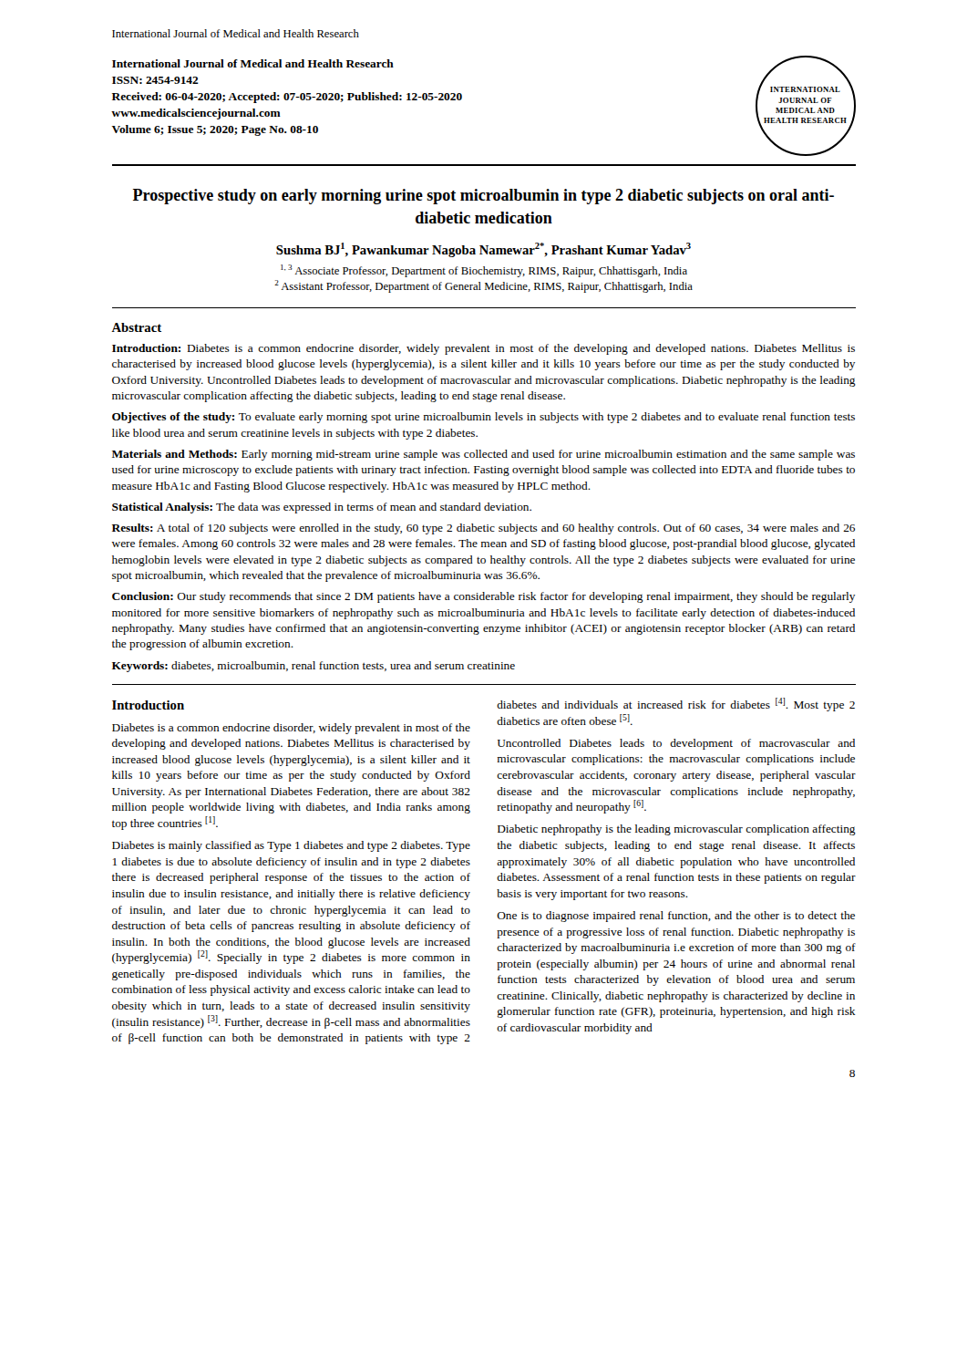International Journal of Medical and Health Research
International Journal of Medical and Health Research
ISSN: 2454-9142
Received: 06-04-2020; Accepted: 07-05-2020; Published: 12-05-2020
www.medicalsciencejournal.com
Volume 6; Issue 5; 2020; Page No. 08-10
INTERNATIONAL JOURNAL OF MEDICAL AND HEALTH RESEARCH
Prospective study on early morning urine spot microalbumin in type 2 diabetic subjects on oral anti-diabetic medication
Sushma BJ1, Pawankumar Nagoba Namewar2*, Prashant Kumar Yadav3
1, 3 Associate Professor, Department of Biochemistry, RIMS, Raipur, Chhattisgarh, India
2 Assistant Professor, Department of General Medicine, RIMS, Raipur, Chhattisgarh, India
Abstract
Introduction: Diabetes is a common endocrine disorder, widely prevalent in most of the developing and developed nations. Diabetes Mellitus is characterised by increased blood glucose levels (hyperglycemia), is a silent killer and it kills 10 years before our time as per the study conducted by Oxford University. Uncontrolled Diabetes leads to development of macrovascular and microvascular complications. Diabetic nephropathy is the leading microvascular complication affecting the diabetic subjects, leading to end stage renal disease.
Objectives of the study: To evaluate early morning spot urine microalbumin levels in subjects with type 2 diabetes and to evaluate renal function tests like blood urea and serum creatinine levels in subjects with type 2 diabetes.
Materials and Methods: Early morning mid-stream urine sample was collected and used for urine microalbumin estimation and the same sample was used for urine microscopy to exclude patients with urinary tract infection. Fasting overnight blood sample was collected into EDTA and fluoride tubes to measure HbA1c and Fasting Blood Glucose respectively. HbA1c was measured by HPLC method.
Statistical Analysis: The data was expressed in terms of mean and standard deviation.
Results: A total of 120 subjects were enrolled in the study, 60 type 2 diabetic subjects and 60 healthy controls. Out of 60 cases, 34 were males and 26 were females. Among 60 controls 32 were males and 28 were females. The mean and SD of fasting blood glucose, post-prandial blood glucose, glycated hemoglobin levels were elevated in type 2 diabetic subjects as compared to healthy controls. All the type 2 diabetes subjects were evaluated for urine spot microalbumin, which revealed that the prevalence of microalbuminuria was 36.6%.
Conclusion: Our study recommends that since 2 DM patients have a considerable risk factor for developing renal impairment, they should be regularly monitored for more sensitive biomarkers of nephropathy such as microalbuminuria and HbA1c levels to facilitate early detection of diabetes-induced nephropathy. Many studies have confirmed that an angiotensin-converting enzyme inhibitor (ACEI) or angiotensin receptor blocker (ARB) can retard the progression of albumin excretion.
Keywords: diabetes, microalbumin, renal function tests, urea and serum creatinine
Introduction
Diabetes is a common endocrine disorder, widely prevalent in most of the developing and developed nations. Diabetes Mellitus is characterised by increased blood glucose levels (hyperglycemia), is a silent killer and it kills 10 years before our time as per the study conducted by Oxford University. As per International Diabetes Federation, there are about 382 million people worldwide living with diabetes, and India ranks among top three countries [1].
Diabetes is mainly classified as Type 1 diabetes and type 2 diabetes. Type 1 diabetes is due to absolute deficiency of insulin and in type 2 diabetes there is decreased peripheral response of the tissues to the action of insulin due to insulin resistance, and initially there is relative deficiency of insulin, and later due to chronic hyperglycemia it can lead to destruction of beta cells of pancreas resulting in absolute deficiency of insulin. In both the conditions, the blood glucose levels are increased (hyperglycemia) [2]. Specially in type 2 diabetes is more common in genetically pre-disposed individuals which runs in families, the combination of less physical activity and excess caloric intake can lead to obesity which in turn, leads to a state of decreased insulin sensitivity (insulin resistance) [3]. Further, decrease in β-cell mass and abnormalities of β-cell function can both be demonstrated in patients with type 2 diabetes and individuals at increased risk for diabetes [4]. Most type 2 diabetics are often obese [5].
Uncontrolled Diabetes leads to development of macrovascular and microvascular complications: the macrovascular complications include cerebrovascular accidents, coronary artery disease, peripheral vascular disease and the microvascular complications include nephropathy, retinopathy and neuropathy [6].
Diabetic nephropathy is the leading microvascular complication affecting the diabetic subjects, leading to end stage renal disease. It affects approximately 30% of all diabetic population who have uncontrolled diabetes. Assessment of a renal function tests in these patients on regular basis is very important for two reasons.
One is to diagnose impaired renal function, and the other is to detect the presence of a progressive loss of renal function. Diabetic nephropathy is characterized by macroalbuminuria i.e excretion of more than 300 mg of protein (especially albumin) per 24 hours of urine and abnormal renal function tests characterized by elevation of blood urea and serum creatinine. Clinically, diabetic nephropathy is characterized by decline in glomerular function rate (GFR), proteinuria, hypertension, and high risk of cardiovascular morbidity and
8